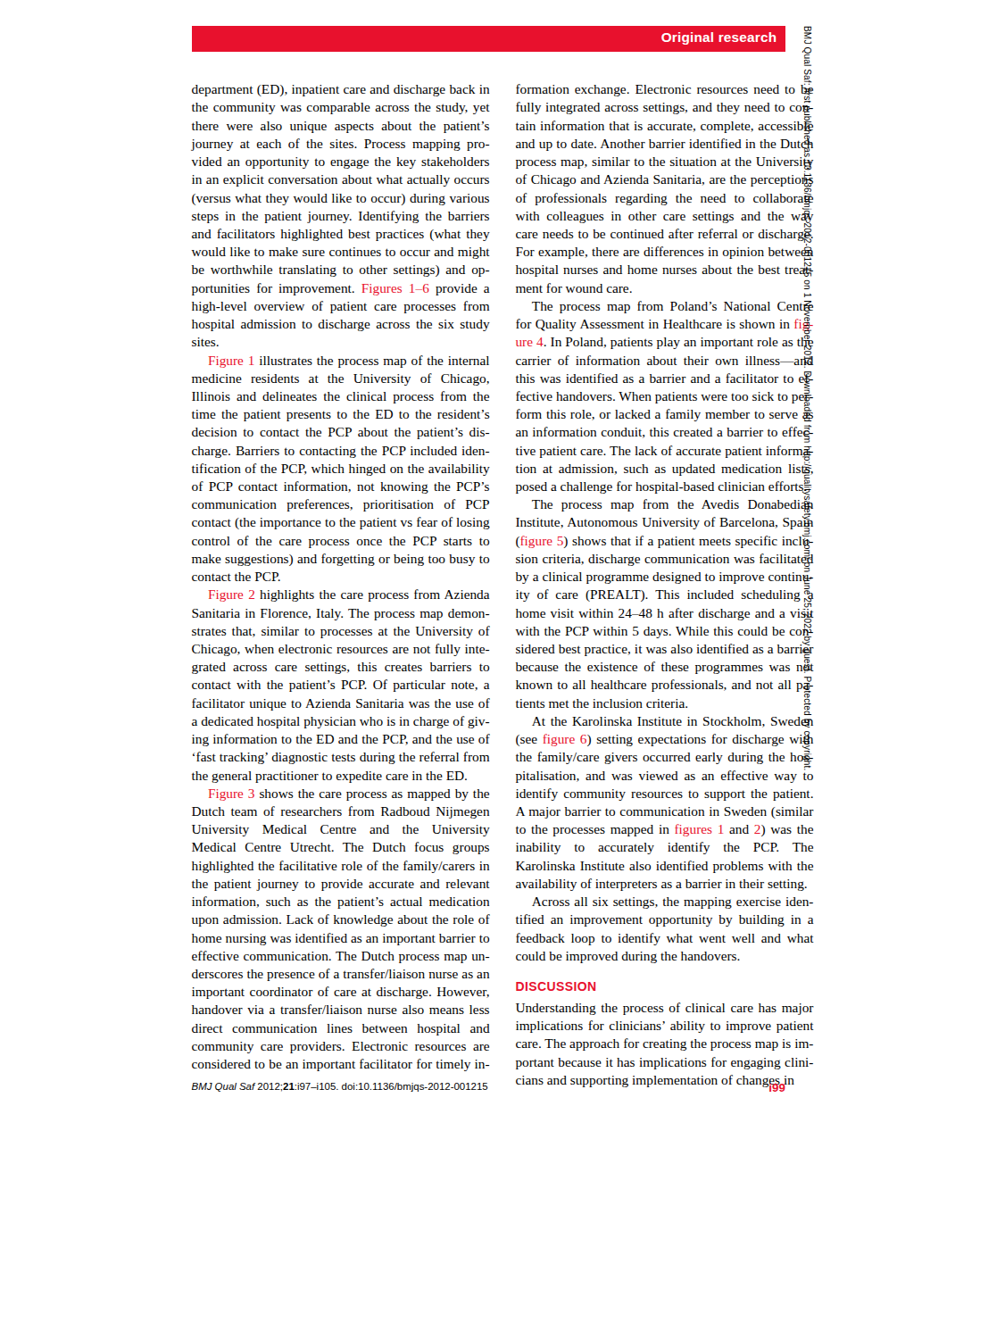Original research
BMJ Qual Saf: first published as 10.1136/bmjqs-2012-001215 on 1 November 2012. Downloaded from http://qualitysafety.bmj.com/ on June 25, 2022 by guest. Protected by copyright.
department (ED), inpatient care and discharge back in the community was comparable across the study, yet there were also unique aspects about the patient’s journey at each of the sites. Process mapping provided an opportunity to engage the key stakeholders in an explicit conversation about what actually occurs (versus what they would like to occur) during various steps in the patient journey. Identifying the barriers and facilitators highlighted best practices (what they would like to make sure continues to occur and might be worthwhile translating to other settings) and opportunities for improvement. Figures 1–6 provide a high-level overview of patient care processes from hospital admission to discharge across the six study sites.
Figure 1 illustrates the process map of the internal medicine residents at the University of Chicago, Illinois and delineates the clinical process from the time the patient presents to the ED to the resident’s decision to contact the PCP about the patient’s discharge. Barriers to contacting the PCP included identification of the PCP, which hinged on the availability of PCP contact information, not knowing the PCP’s communication preferences, prioritisation of PCP contact (the importance to the patient vs fear of losing control of the care process once the PCP starts to make suggestions) and forgetting or being too busy to contact the PCP.
Figure 2 highlights the care process from Azienda Sanitaria in Florence, Italy. The process map demonstrates that, similar to processes at the University of Chicago, when electronic resources are not fully integrated across care settings, this creates barriers to contact with the patient’s PCP. Of particular note, a facilitator unique to Azienda Sanitaria was the use of a dedicated hospital physician who is in charge of giving information to the ED and the PCP, and the use of ‘fast tracking’ diagnostic tests during the referral from the general practitioner to expedite care in the ED.
Figure 3 shows the care process as mapped by the Dutch team of researchers from Radboud Nijmegen University Medical Centre and the University Medical Centre Utrecht. The Dutch focus groups highlighted the facilitative role of the family/carers in the patient journey to provide accurate and relevant information, such as the patient’s actual medication upon admission. Lack of knowledge about the role of home nursing was identified as an important barrier to effective communication. The Dutch process map underscores the presence of a transfer/liaison nurse as an important coordinator of care at discharge. However, handover via a transfer/liaison nurse also means less direct communication lines between hospital and community care providers. Electronic resources are considered to be an important facilitator for timely information exchange. Electronic resources need to be fully integrated across settings, and they need to contain information that is accurate, complete, accessible and up to date. Another barrier identified in the Dutch process map, similar to the situation at the University of Chicago and Azienda Sanitaria, are the perceptions of professionals regarding the need to collaborate with colleagues in other care settings and the way care needs to be continued after referral or discharge. For example, there are differences in opinion between hospital nurses and home nurses about the best treatment for wound care.
The process map from Poland’s National Centre for Quality Assessment in Healthcare is shown in figure 4. In Poland, patients play an important role as the carrier of information about their own illness—and this was identified as a barrier and a facilitator to effective handovers. When patients were too sick to perform this role, or lacked a family member to serve as an information conduit, this created a barrier to effective patient care. The lack of accurate patient information at admission, such as updated medication lists, posed a challenge for hospital-based clinician efforts.
The process map from the Avedis Donabedian Institute, Autonomous University of Barcelona, Spain (figure 5) shows that if a patient meets specific inclusion criteria, discharge communication was facilitated by a clinical programme designed to improve continuity of care (PREALT). This included scheduling a home visit within 24–48 h after discharge and a visit with the PCP within 5 days. While this could be considered best practice, it was also identified as a barrier because the existence of these programmes was not known to all healthcare professionals, and not all patients met the inclusion criteria.
At the Karolinska Institute in Stockholm, Sweden (see figure 6) setting expectations for discharge with the family/care givers occurred early during the hospitalisation, and was viewed as an effective way to identify community resources to support the patient. A major barrier to communication in Sweden (similar to the processes mapped in figures 1 and 2) was the inability to accurately identify the PCP. The Karolinska Institute also identified problems with the availability of interpreters as a barrier in their setting.
Across all six settings, the mapping exercise identified an improvement opportunity by building in a feedback loop to identify what went well and what could be improved during the handovers.
Discussion
Understanding the process of clinical care has major implications for clinicians’ ability to improve patient care. The approach for creating the process map is important because it has implications for engaging clinicians and supporting implementation of changes in
BMJ Qual Saf 2012;21:i97–i105. doi:10.1136/bmjqs-2012-001215
i99